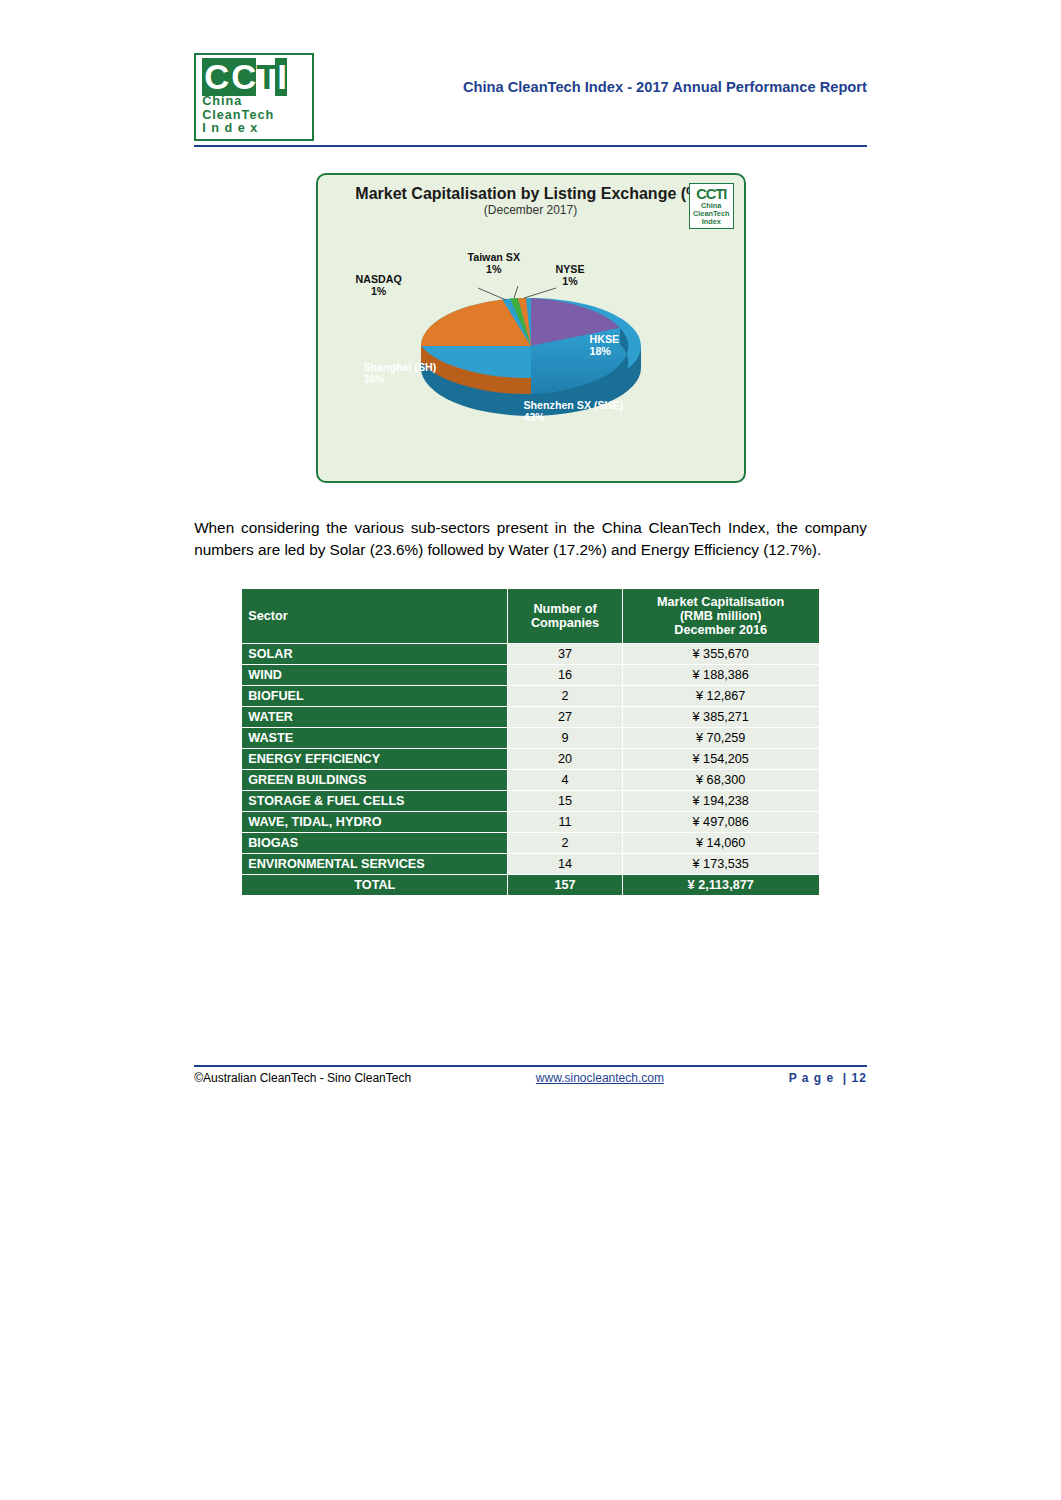CCTI China CleanTech I n d e x
China CleanTech Index - 2017 Annual Performance Report
CCTI China
CleanTech
Index
Market Capitalisation by Listing Exchange (%)
(December 2017)
NASDAQ
1%
Taiwan SX
1%
NYSE
1%
HKSE
18%
Shenzhen SX (SHE)
43%
Shanghai (SH)
36%
When considering the various sub-sectors present in the China CleanTech Index, the company numbers are led by Solar (23.6%) followed by Water (17.2%) and Energy Efficiency (12.7%).
| Sector | Number of Companies | Market Capitalisation (RMB million) December 2016 |
| --- | --- | --- |
| SOLAR | 37 | ¥ 355,670 |
| WIND | 16 | ¥ 188,386 |
| BIOFUEL | 2 | ¥ 12,867 |
| WATER | 27 | ¥ 385,271 |
| WASTE | 9 | ¥ 70,259 |
| ENERGY EFFICIENCY | 20 | ¥ 154,205 |
| GREEN BUILDINGS | 4 | ¥ 68,300 |
| STORAGE & FUEL CELLS | 15 | ¥ 194,238 |
| WAVE, TIDAL, HYDRO | 11 | ¥ 497,086 |
| BIOGAS | 2 | ¥ 14,060 |
| ENVIRONMENTAL SERVICES | 14 | ¥ 173,535 |
| TOTAL | 157 | ¥ 2,113,877 |
©Australian CleanTech - Sino CleanTech
www.sinocleantech.com
P a g e | 12